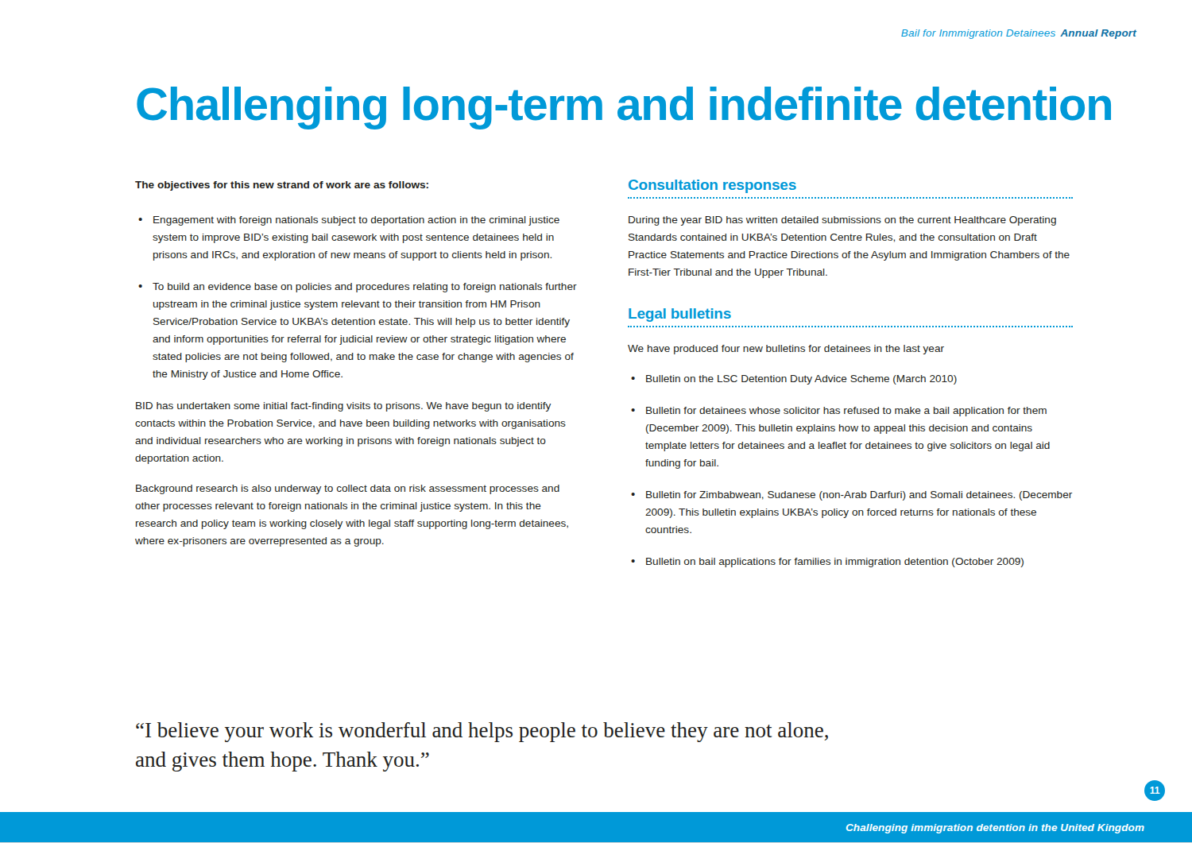Bail for Inmmigration Detainees Annual Report
Challenging long-term and indefinite detention
The objectives for this new strand of work are as follows:
Engagement with foreign nationals subject to deportation action in the criminal justice system to improve BID’s existing bail casework with post sentence detainees held in prisons and IRCs, and exploration of new means of support to clients held in prison.
To build an evidence base on policies and procedures relating to foreign nationals further upstream in the criminal justice system relevant to their transition from HM Prison Service/Probation Service to UKBA’s detention estate. This will help us to better identify and inform opportunities for referral for judicial review or other strategic litigation where stated policies are not being followed, and to make the case for change with agencies of the Ministry of Justice and Home Office.
BID has undertaken some initial fact-finding visits to prisons. We have begun to identify contacts within the Probation Service, and have been building networks with organisations and individual researchers who are working in prisons with foreign nationals subject to deportation action.
Background research is also underway to collect data on risk assessment processes and other processes relevant to foreign nationals in the criminal justice system. In this the research and policy team is working closely with legal staff supporting long-term detainees, where ex-prisoners are overrepresented as a group.
Consultation responses
During the year BID has written detailed submissions on the current Healthcare Operating Standards contained in UKBA’s Detention Centre Rules, and the consultation on Draft Practice Statements and Practice Directions of the Asylum and Immigration Chambers of the First-Tier Tribunal and the Upper Tribunal.
Legal bulletins
We have produced four new bulletins for detainees in the last year
Bulletin on the LSC Detention Duty Advice Scheme (March 2010)
Bulletin for detainees whose solicitor has refused to make a bail application for them (December 2009). This bulletin explains how to appeal this decision and contains template letters for detainees and a leaflet for detainees to give solicitors on legal aid funding for bail.
Bulletin for Zimbabwean, Sudanese (non-Arab Darfuri) and Somali detainees. (December 2009). This bulletin explains UKBA’s policy on forced returns for nationals of these countries.
Bulletin on bail applications for families in immigration detention (October 2009)
“I believe your work is wonderful and helps people to believe they are not alone, and gives them hope. Thank you.”
11
Challenging immigration detention in the United Kingdom